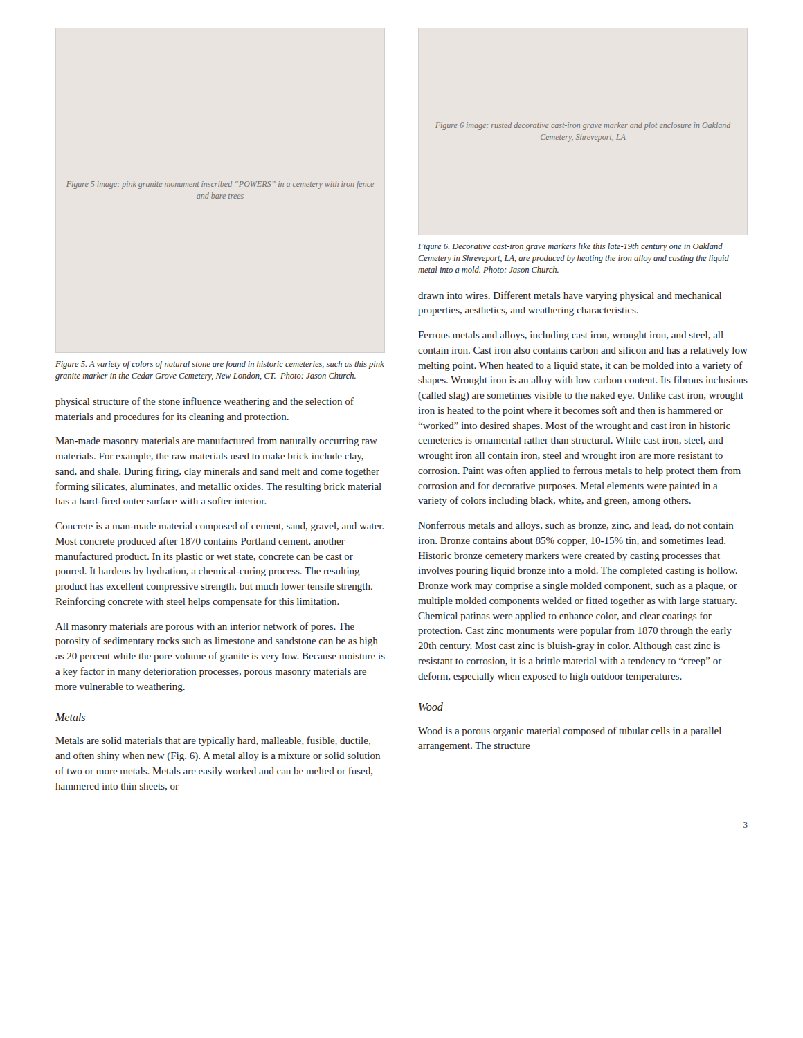Figure 5 image: pink granite monument inscribed “POWERS” in a cemetery with iron fence and bare trees
Figure 5. A variety of colors of natural stone are found in historic cemeteries, such as this pink granite marker in the Cedar Grove Cemetery, New London, CT. Photo: Jason Church.
physical structure of the stone influence weathering and the selection of materials and procedures for its cleaning and protection.
Man-made masonry materials are manufactured from naturally occurring raw materials. For example, the raw materials used to make brick include clay, sand, and shale. During firing, clay minerals and sand melt and come together forming silicates, aluminates, and metallic oxides. The resulting brick material has a hard-fired outer surface with a softer interior.
Concrete is a man-made material composed of cement, sand, gravel, and water. Most concrete produced after 1870 contains Portland cement, another manufactured product. In its plastic or wet state, concrete can be cast or poured. It hardens by hydration, a chemical-curing process. The resulting product has excellent compressive strength, but much lower tensile strength. Reinforcing concrete with steel helps compensate for this limitation.
All masonry materials are porous with an interior network of pores. The porosity of sedimentary rocks such as limestone and sandstone can be as high as 20 percent while the pore volume of granite is very low. Because moisture is a key factor in many deterioration processes, porous masonry materials are more vulnerable to weathering.
Metals
Metals are solid materials that are typically hard, malleable, fusible, ductile, and often shiny when new (Fig. 6). A metal alloy is a mixture or solid solution of two or more metals. Metals are easily worked and can be melted or fused, hammered into thin sheets, or
Figure 6 image: rusted decorative cast-iron grave marker and plot enclosure in Oakland Cemetery, Shreveport, LA
Figure 6. Decorative cast-iron grave markers like this late-19th century one in Oakland Cemetery in Shreveport, LA, are produced by heating the iron alloy and casting the liquid metal into a mold. Photo: Jason Church.
drawn into wires. Different metals have varying physical and mechanical properties, aesthetics, and weathering characteristics.
Ferrous metals and alloys, including cast iron, wrought iron, and steel, all contain iron. Cast iron also contains carbon and silicon and has a relatively low melting point. When heated to a liquid state, it can be molded into a variety of shapes. Wrought iron is an alloy with low carbon content. Its fibrous inclusions (called slag) are sometimes visible to the naked eye. Unlike cast iron, wrought iron is heated to the point where it becomes soft and then is hammered or “worked” into desired shapes. Most of the wrought and cast iron in historic cemeteries is ornamental rather than structural. While cast iron, steel, and wrought iron all contain iron, steel and wrought iron are more resistant to corrosion. Paint was often applied to ferrous metals to help protect them from corrosion and for decorative purposes. Metal elements were painted in a variety of colors including black, white, and green, among others.
Nonferrous metals and alloys, such as bronze, zinc, and lead, do not contain iron. Bronze contains about 85% copper, 10-15% tin, and sometimes lead. Historic bronze cemetery markers were created by casting processes that involves pouring liquid bronze into a mold. The completed casting is hollow. Bronze work may comprise a single molded component, such as a plaque, or multiple molded components welded or fitted together as with large statuary. Chemical patinas were applied to enhance color, and clear coatings for protection. Cast zinc monuments were popular from 1870 through the early 20th century. Most cast zinc is bluish-gray in color. Although cast zinc is resistant to corrosion, it is a brittle material with a tendency to “creep” or deform, especially when exposed to high outdoor temperatures.
Wood
Wood is a porous organic material composed of tubular cells in a parallel arrangement. The structure
3